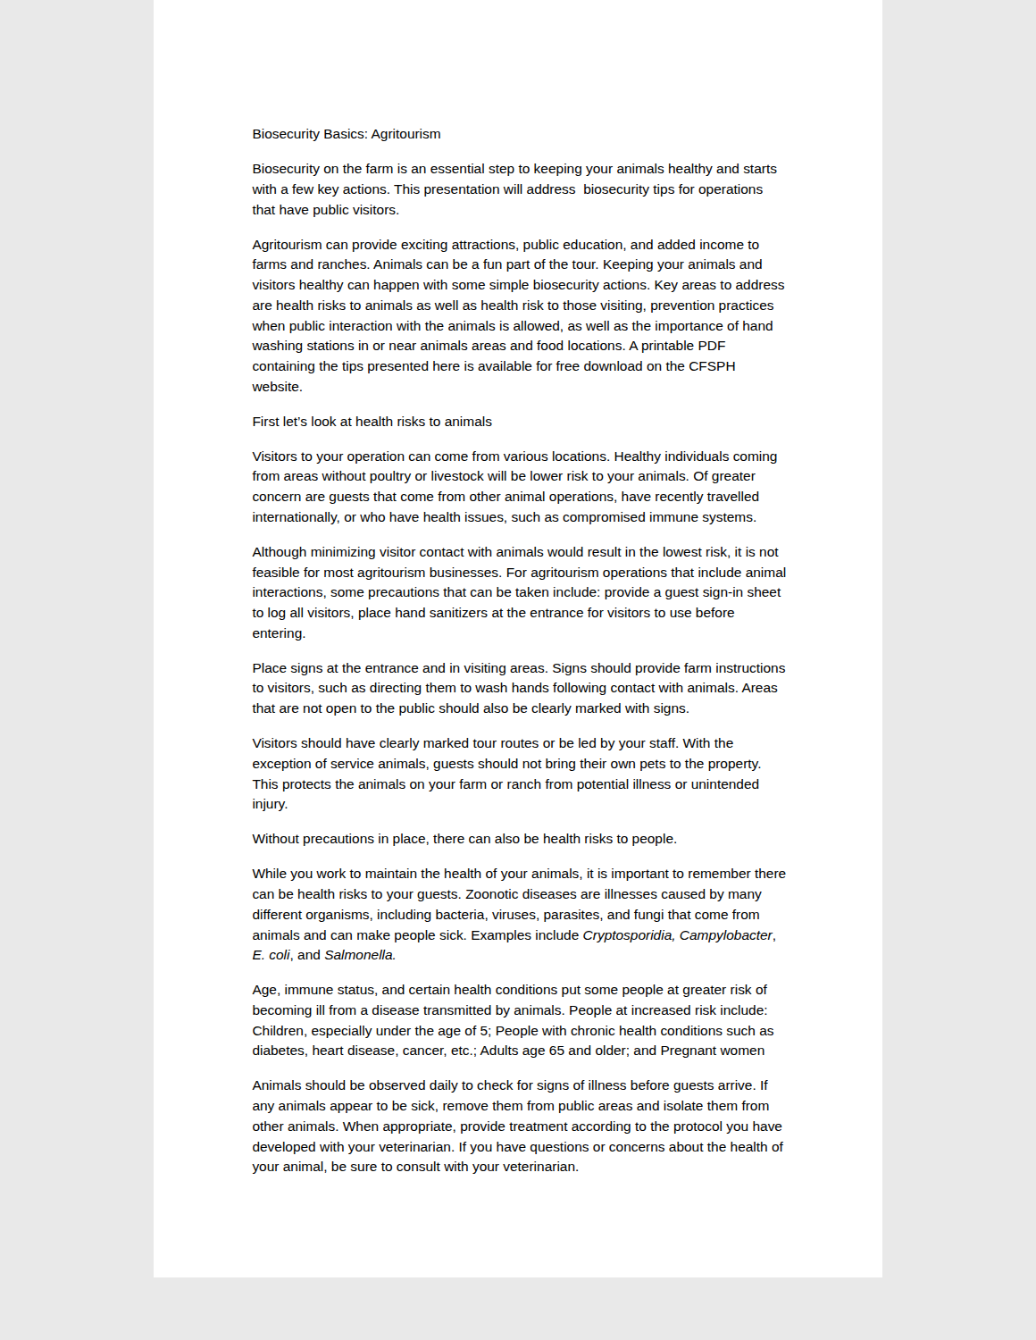Biosecurity Basics: Agritourism
Biosecurity on the farm is an essential step to keeping your animals healthy and starts with a few key actions. This presentation will address biosecurity tips for operations that have public visitors.
Agritourism can provide exciting attractions, public education, and added income to farms and ranches. Animals can be a fun part of the tour. Keeping your animals and visitors healthy can happen with some simple biosecurity actions. Key areas to address are health risks to animals as well as health risk to those visiting, prevention practices when public interaction with the animals is allowed, as well as the importance of hand washing stations in or near animals areas and food locations. A printable PDF containing the tips presented here is available for free download on the CFSPH website.
First let’s look at health risks to animals
Visitors to your operation can come from various locations. Healthy individuals coming from areas without poultry or livestock will be lower risk to your animals. Of greater concern are guests that come from other animal operations, have recently travelled internationally, or who have health issues, such as compromised immune systems.
Although minimizing visitor contact with animals would result in the lowest risk, it is not feasible for most agritourism businesses. For agritourism operations that include animal interactions, some precautions that can be taken include: provide a guest sign-in sheet to log all visitors, place hand sanitizers at the entrance for visitors to use before entering.
Place signs at the entrance and in visiting areas. Signs should provide farm instructions to visitors, such as directing them to wash hands following contact with animals. Areas that are not open to the public should also be clearly marked with signs.
Visitors should have clearly marked tour routes or be led by your staff. With the exception of service animals, guests should not bring their own pets to the property. This protects the animals on your farm or ranch from potential illness or unintended injury.
Without precautions in place, there can also be health risks to people.
While you work to maintain the health of your animals, it is important to remember there can be health risks to your guests. Zoonotic diseases are illnesses caused by many different organisms, including bacteria, viruses, parasites, and fungi that come from animals and can make people sick. Examples include Cryptosporidia, Campylobacter, E. coli, and Salmonella.
Age, immune status, and certain health conditions put some people at greater risk of becoming ill from a disease transmitted by animals. People at increased risk include: Children, especially under the age of 5; People with chronic health conditions such as diabetes, heart disease, cancer, etc.; Adults age 65 and older; and Pregnant women
Animals should be observed daily to check for signs of illness before guests arrive. If any animals appear to be sick, remove them from public areas and isolate them from other animals. When appropriate, provide treatment according to the protocol you have developed with your veterinarian. If you have questions or concerns about the health of your animal, be sure to consult with your veterinarian.